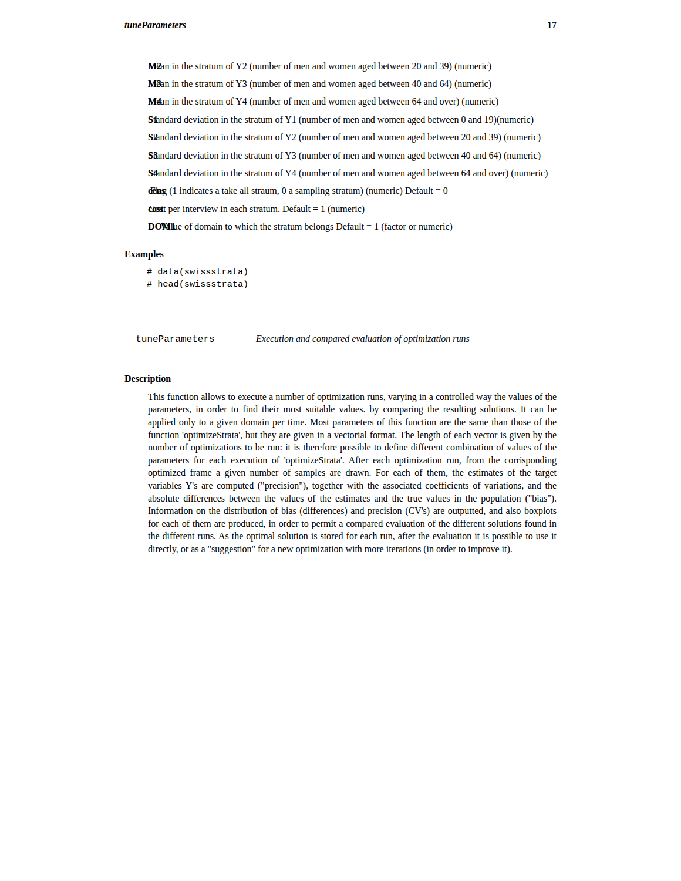tuneParameters 17
M2
Mean in the stratum of Y2 (number of men and women aged between 20 and 39) (numeric)
M3
Mean in the stratum of Y3 (number of men and women aged between 40 and 64) (numeric)
M4
Mean in the stratum of Y4 (number of men and women aged between 64 and over) (numeric)
S1
Standard deviation in the stratum of Y1 (number of men and women aged between 0 and 19)(numeric)
S2
Standard deviation in the stratum of Y2 (number of men and women aged between 20 and 39) (numeric)
S3
Standard deviation in the stratum of Y3 (number of men and women aged between 40 and 64) (numeric)
S4
Standard deviation in the stratum of Y4 (number of men and women aged between 64 and over) (numeric)
cens
Flag (1 indicates a take all straum, 0 a sampling stratum) (numeric) Default = 0
cost
Cost per interview in each stratum. Default = 1 (numeric)
DOM1
Value of domain to which the stratum belongs Default = 1 (factor or numeric)
Examples
# data(swissstrata)
# head(swissstrata)
tuneParameters Execution and compared evaluation of optimization runs
Description
This function allows to execute a number of optimization runs, varying in a controlled way the values of the parameters, in order to find their most suitable values. by comparing the resulting solutions. It can be applied only to a given domain per time. Most parameters of this function are the same than those of the function 'optimizeStrata', but they are given in a vectorial format. The length of each vector is given by the number of optimizations to be run: it is therefore possible to define different combination of values of the parameters for each execution of 'optimizeStrata'. After each optimization run, from the corrisponding optimized frame a given number of samples are drawn. For each of them, the estimates of the target variables Y's are computed ("precision"), together with the associated coefficients of variations, and the absolute differences between the values of the estimates and the true values in the population ("bias"). Information on the distribution of bias (differences) and precision (CV's) are outputted, and also boxplots for each of them are produced, in order to permit a compared evaluation of the different solutions found in the different runs. As the optimal solution is stored for each run, after the evaluation it is possible to use it directly, or as a "suggestion" for a new optimization with more iterations (in order to improve it).